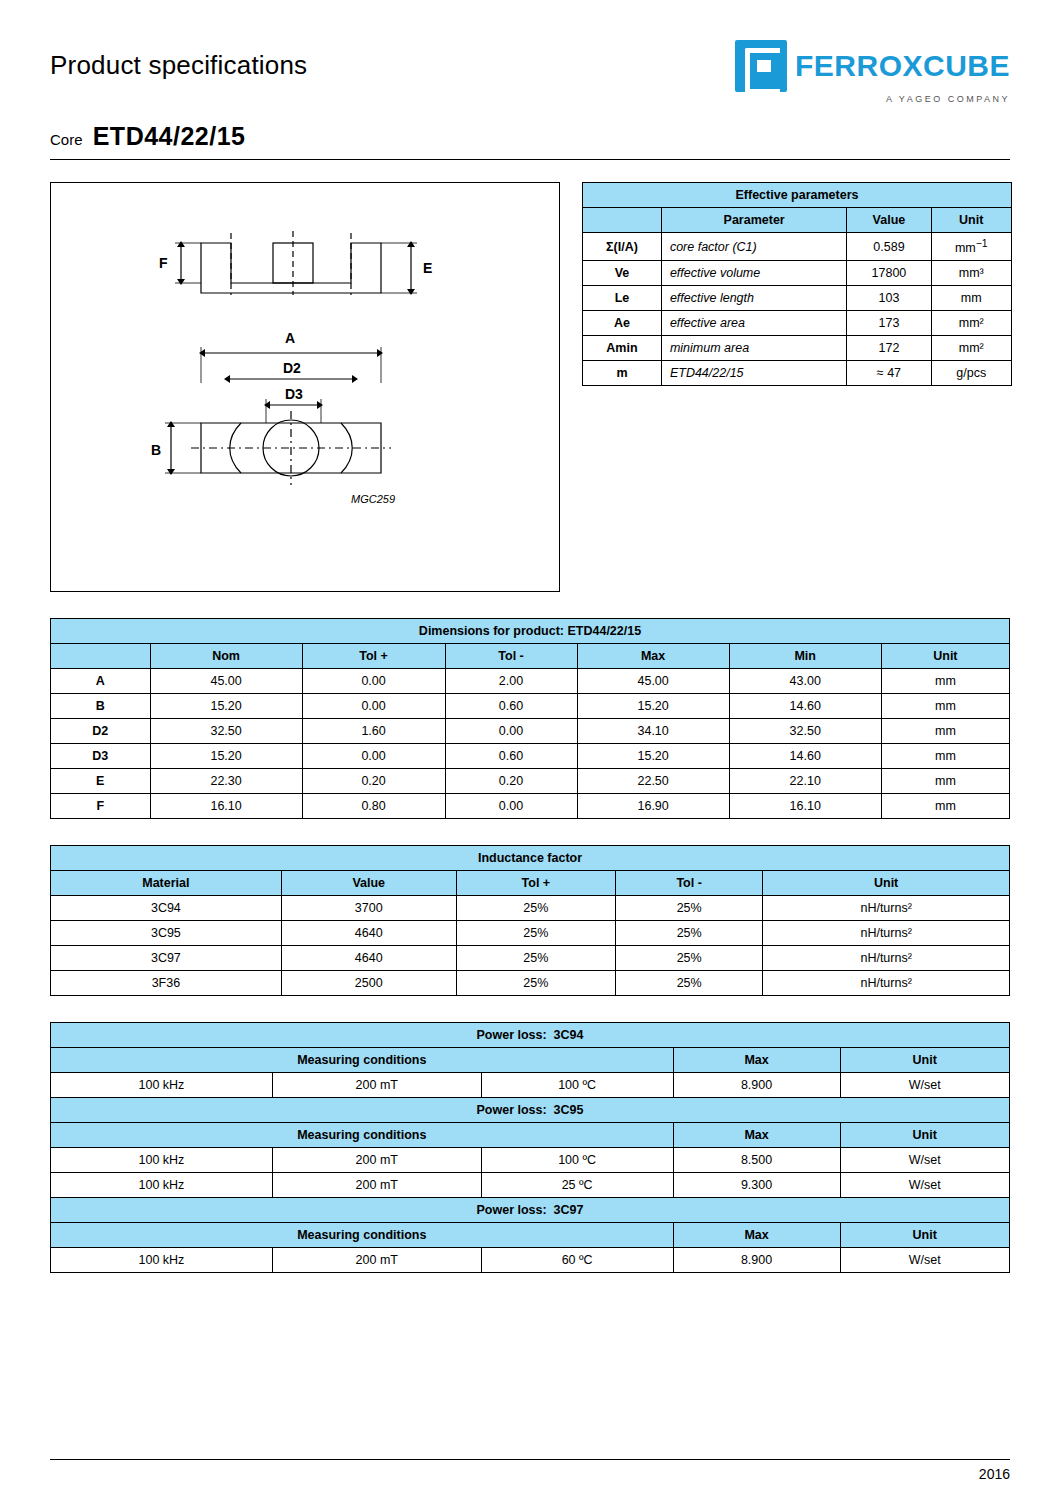Product specifications
FERROXCUBE
A YAGEO COMPANY
Core ETD44/22/15
F E A D2 D3 B MGC259
| Effective parameters |
| --- |
| | Parameter | Value | Unit |
| Σ(I/A) | core factor (C1) | 0.589 | mm −1 |
| Ve | effective volume | 17800 | mm³ |
| Le | effective length | 103 | mm |
| Ae | effective area | 173 | mm² |
| Amin | minimum area | 172 | mm² |
| m | ETD44/22/15 | ≈ 47 | g/pcs |
| Dimensions for product: ETD44/22/15 |
| --- |
| | Nom | Tol + | Tol - | Max | Min | Unit |
| A | 45.00 | 0.00 | 2.00 | 45.00 | 43.00 | mm |
| B | 15.20 | 0.00 | 0.60 | 15.20 | 14.60 | mm |
| D2 | 32.50 | 1.60 | 0.00 | 34.10 | 32.50 | mm |
| D3 | 15.20 | 0.00 | 0.60 | 15.20 | 14.60 | mm |
| E | 22.30 | 0.20 | 0.20 | 22.50 | 22.10 | mm |
| F | 16.10 | 0.80 | 0.00 | 16.90 | 16.10 | mm |
| Inductance factor |
| --- |
| Material | Value | Tol + | Tol - | Unit |
| 3C94 | 3700 | 25% | 25% | nH/turns² |
| 3C95 | 4640 | 25% | 25% | nH/turns² |
| 3C97 | 4640 | 25% | 25% | nH/turns² |
| 3F36 | 2500 | 25% | 25% | nH/turns² |
| Power loss: 3C94 |
| --- |
| Measuring conditions | Max | Unit |
| 100 kHz | 200 mT | 100 ºC | 8.900 | W/set |
| Power loss: 3C95 |
| Measuring conditions | Max | Unit |
| 100 kHz | 200 mT | 100 ºC | 8.500 | W/set |
| 100 kHz | 200 mT | 25 ºC | 9.300 | W/set |
| Power loss: 3C97 |
| Measuring conditions | Max | Unit |
| 100 kHz | 200 mT | 60 ºC | 8.900 | W/set |
2016